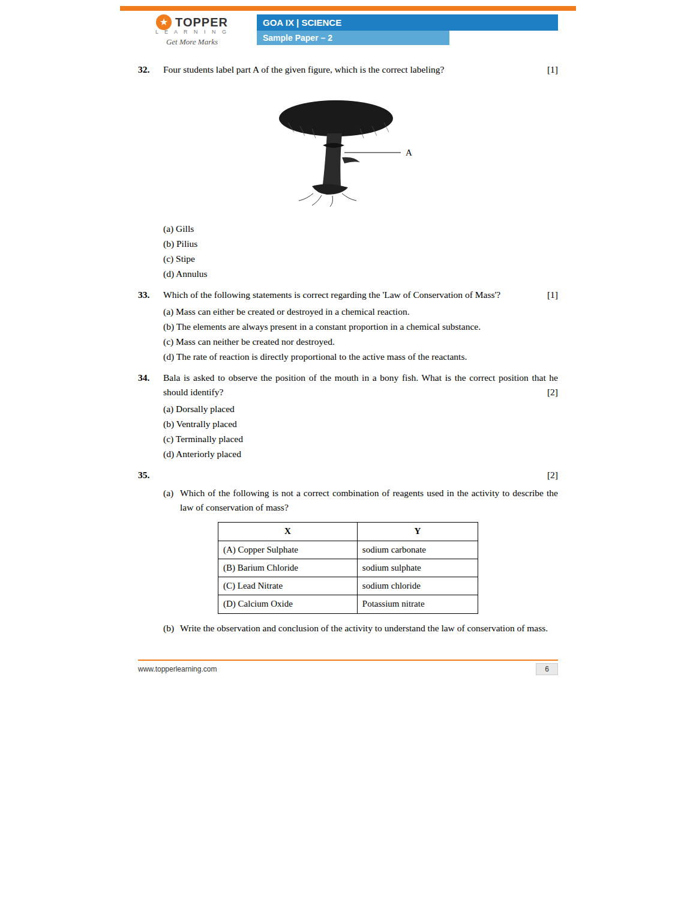★ TOPPER
L E A R N I N G
Get More Marks
GOA IX | SCIENCE
Sample Paper – 2
32.
Four students label part A of the given figure, which is the correct labeling? [1]
A
(a) Gills
(b) Pilius
(c) Stipe
(d) Annulus
33.
Which of the following statements is correct regarding the 'Law of Conservation of Mass'? [1]
(a) Mass can either be created or destroyed in a chemical reaction.
(b) The elements are always present in a constant proportion in a chemical substance.
(c) Mass can neither be created nor destroyed.
(d) The rate of reaction is directly proportional to the active mass of the reactants.
34.
Bala is asked to observe the position of the mouth in a bony fish. What is the correct position that he should identify? [2]
(a) Dorsally placed
(b) Ventrally placed
(c) Terminally placed
(d) Anteriorly placed
35.
[2]
(a)
Which of the following is not a correct combination of reagents used in the activity to describe the law of conservation of mass?
| X | Y |
| --- | --- |
| (A) Copper Sulphate | sodium carbonate |
| (B) Barium Chloride | sodium sulphate |
| (C) Lead Nitrate | sodium chloride |
| (D) Calcium Oxide | Potassium nitrate |
(b)
Write the observation and conclusion of the activity to understand the law of conservation of mass.
www.topperlearning.com 6